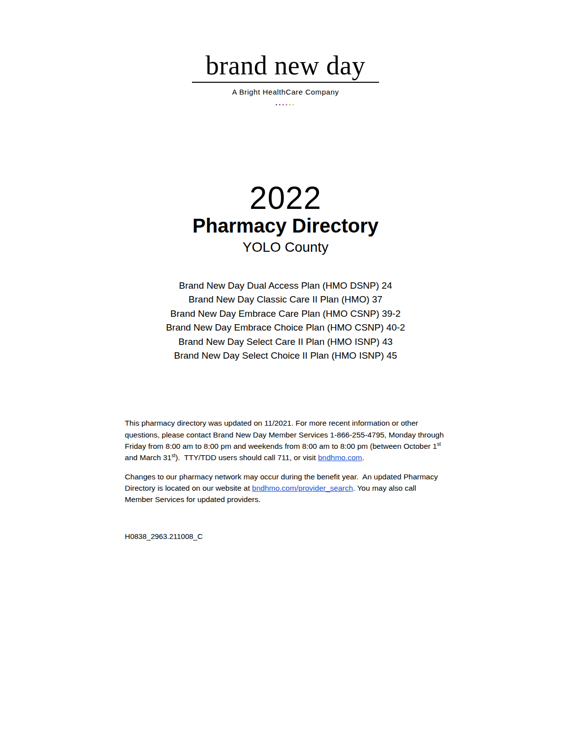brand new day
A Bright HealthCare Company
••••••
2022
Pharmacy Directory
YOLO County
Brand New Day Dual Access Plan (HMO DSNP) 24
Brand New Day Classic Care II Plan (HMO) 37
Brand New Day Embrace Care Plan (HMO CSNP) 39-2
Brand New Day Embrace Choice Plan (HMO CSNP) 40-2
Brand New Day Select Care II Plan (HMO ISNP) 43
Brand New Day Select Choice II Plan (HMO ISNP) 45
This pharmacy directory was updated on 11/2021. For more recent information or other questions, please contact Brand New Day Member Services 1-866-255-4795, Monday through Friday from 8:00 am to 8:00 pm and weekends from 8:00 am to 8:00 pm (between October 1st and March 31st). TTY/TDD users should call 711, or visit bndhmo.com.
Changes to our pharmacy network may occur during the benefit year. An updated Pharmacy Directory is located on our website at bndhmo.com/provider_search. You may also call Member Services for updated providers.
H0838_2963.211008_C